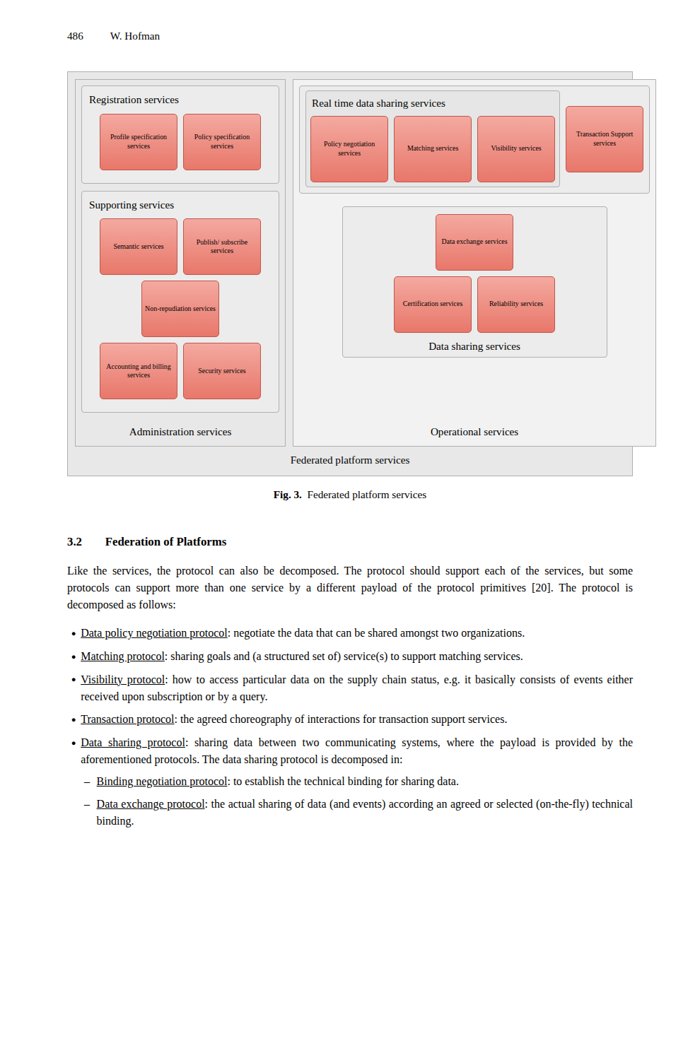486 W. Hofman
Registration services
Profile specification services
Policy specification services
Supporting services
Semantic services
Publish/ subscribe services
Non-repudiation services
Accounting and billing services
Security services
Administration services
Real time data sharing services
Policy negotiation services
Matching services
Visibility services
Transaction Support services
Data exchange services
Certification services
Reliability services
Data sharing services
Operational services
Federated platform services
Fig. 3. Federated platform services
3.2 Federation of Platforms
Like the services, the protocol can also be decomposed. The protocol should support each of the services, but some protocols can support more than one service by a different payload of the protocol primitives [20]. The protocol is decomposed as follows:
Data policy negotiation protocol: negotiate the data that can be shared amongst two organizations.
Matching protocol: sharing goals and (a structured set of) service(s) to support matching services.
Visibility protocol: how to access particular data on the supply chain status, e.g. it basically consists of events either received upon subscription or by a query.
Transaction protocol: the agreed choreography of interactions for transaction support services.
Data sharing protocol: sharing data between two communicating systems, where the payload is provided by the aforementioned protocols. The data sharing protocol is decomposed in:
Binding negotiation protocol: to establish the technical binding for sharing data.
Data exchange protocol: the actual sharing of data (and events) according an agreed or selected (on-the-fly) technical binding.